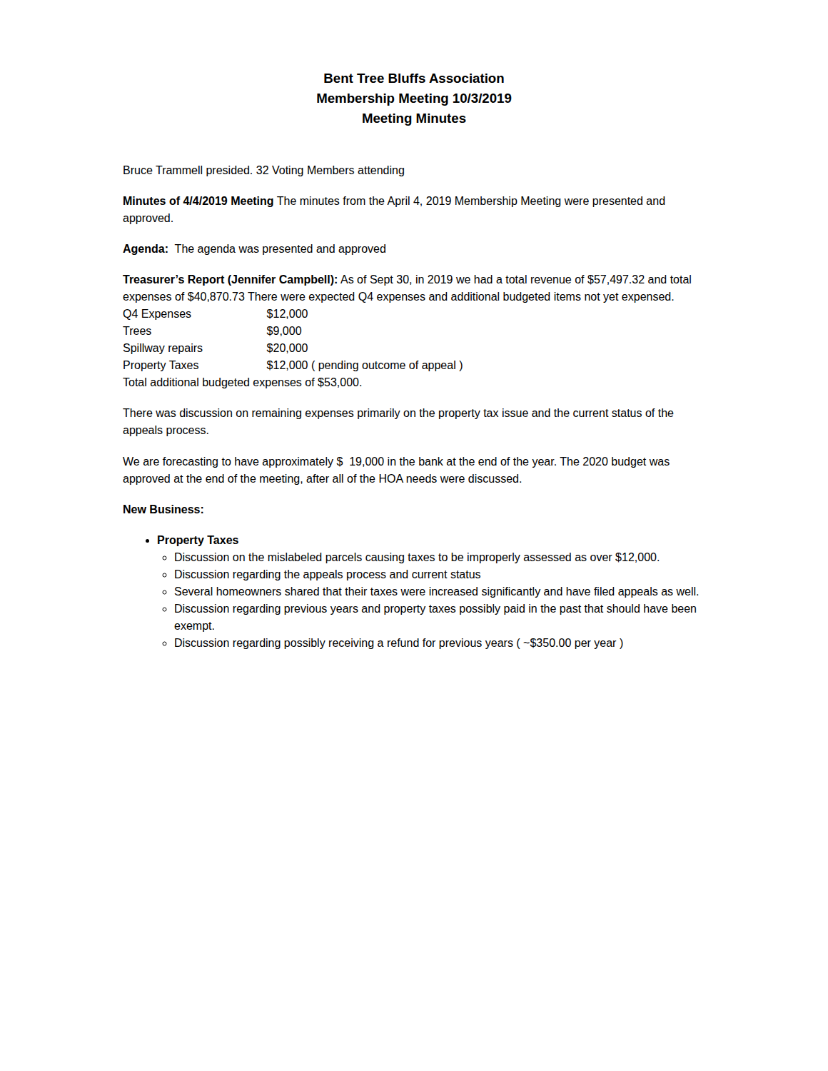Bent Tree Bluffs Association
Membership Meeting 10/3/2019
Meeting Minutes
Bruce Trammell presided. 32 Voting Members attending
Minutes of 4/4/2019 Meeting The minutes from the April 4, 2019 Membership Meeting were presented and approved.
Agenda: The agenda was presented and approved
Treasurer’s Report (Jennifer Campbell): As of Sept 30, in 2019 we had a total revenue of $57,497.32 and total expenses of $40,870.73 There were expected Q4 expenses and additional budgeted items not yet expensed.
| Q4 Expenses | $12,000 |
| Trees | $9,000 |
| Spillway repairs | $20,000 |
| Property Taxes | $12,000 ( pending outcome of appeal ) |
Total additional budgeted expenses of $53,000.
There was discussion on remaining expenses primarily on the property tax issue and the current status of the appeals process.
We are forecasting to have approximately $ 19,000 in the bank at the end of the year. The 2020 budget was approved at the end of the meeting, after all of the HOA needs were discussed.
New Business:
Property Taxes
Discussion on the mislabeled parcels causing taxes to be improperly assessed as over $12,000.
Discussion regarding the appeals process and current status
Several homeowners shared that their taxes were increased significantly and have filed appeals as well.
Discussion regarding previous years and property taxes possibly paid in the past that should have been exempt.
Discussion regarding possibly receiving a refund for previous years ( ~$350.00 per year )